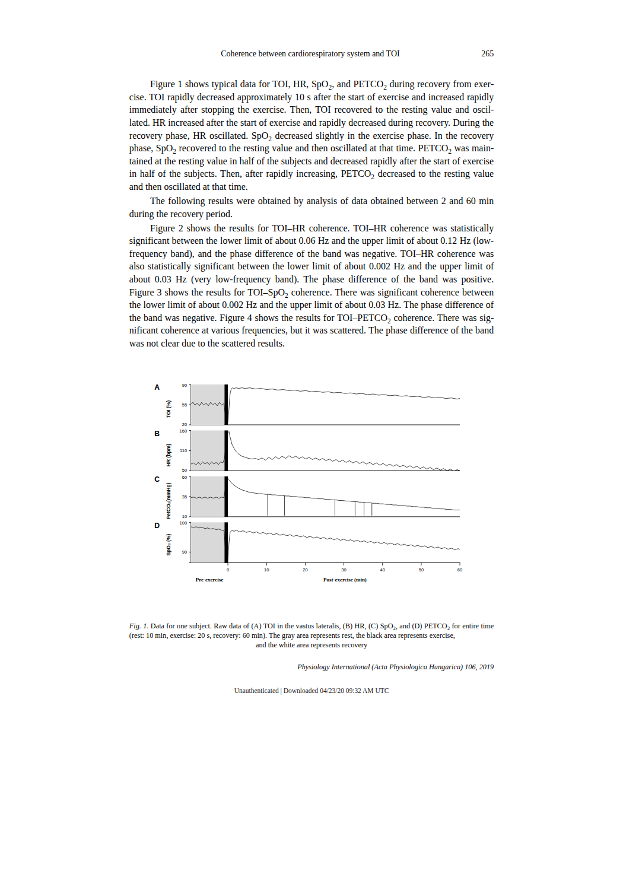Coherence between cardiorespiratory system and TOI
265
Figure 1 shows typical data for TOI, HR, SpO2, and PETCO2 during recovery from exercise. TOI rapidly decreased approximately 10 s after the start of exercise and increased rapidly immediately after stopping the exercise. Then, TOI recovered to the resting value and oscillated. HR increased after the start of exercise and rapidly decreased during recovery. During the recovery phase, HR oscillated. SpO2 decreased slightly in the exercise phase. In the recovery phase, SpO2 recovered to the resting value and then oscillated at that time. PETCO2 was maintained at the resting value in half of the subjects and decreased rapidly after the start of exercise in half of the subjects. Then, after rapidly increasing, PETCO2 decreased to the resting value and then oscillated at that time.
The following results were obtained by analysis of data obtained between 2 and 60 min during the recovery period.
Figure 2 shows the results for TOI–HR coherence. TOI–HR coherence was statistically significant between the lower limit of about 0.06 Hz and the upper limit of about 0.12 Hz (low-frequency band), and the phase difference of the band was negative. TOI–HR coherence was also statistically significant between the lower limit of about 0.002 Hz and the upper limit of about 0.03 Hz (very low-frequency band). The phase difference of the band was positive. Figure 3 shows the results for TOI–SpO2 coherence. There was significant coherence between the lower limit of about 0.002 Hz and the upper limit of about 0.03 Hz. The phase difference of the band was negative. Figure 4 shows the results for TOI–PETCO2 coherence. There was significant coherence at various frequencies, but it was scattered. The phase difference of the band was not clear due to the scattered results.
A TOI (%) 90 55 20 B HR (bpm) 160 110 50 C PetCO₂(mmHg) 60 35 10 D SpO₂ (%) 100 90 0 10 20 30 40 50 60 Pre-exercise Post-exercise (min)
Fig. 1. Data for one subject. Raw data of (A) TOI in the vastus lateralis, (B) HR, (C) SpO2, and (D) PETCO2 for entire time (rest: 10 min, exercise: 20 s, recovery: 60 min). The gray area represents rest, the black area represents exercise, and the white area represents recovery
Physiology International (Acta Physiologica Hungarica) 106, 2019
Unauthenticated | Downloaded 04/23/20 09:32 AM UTC